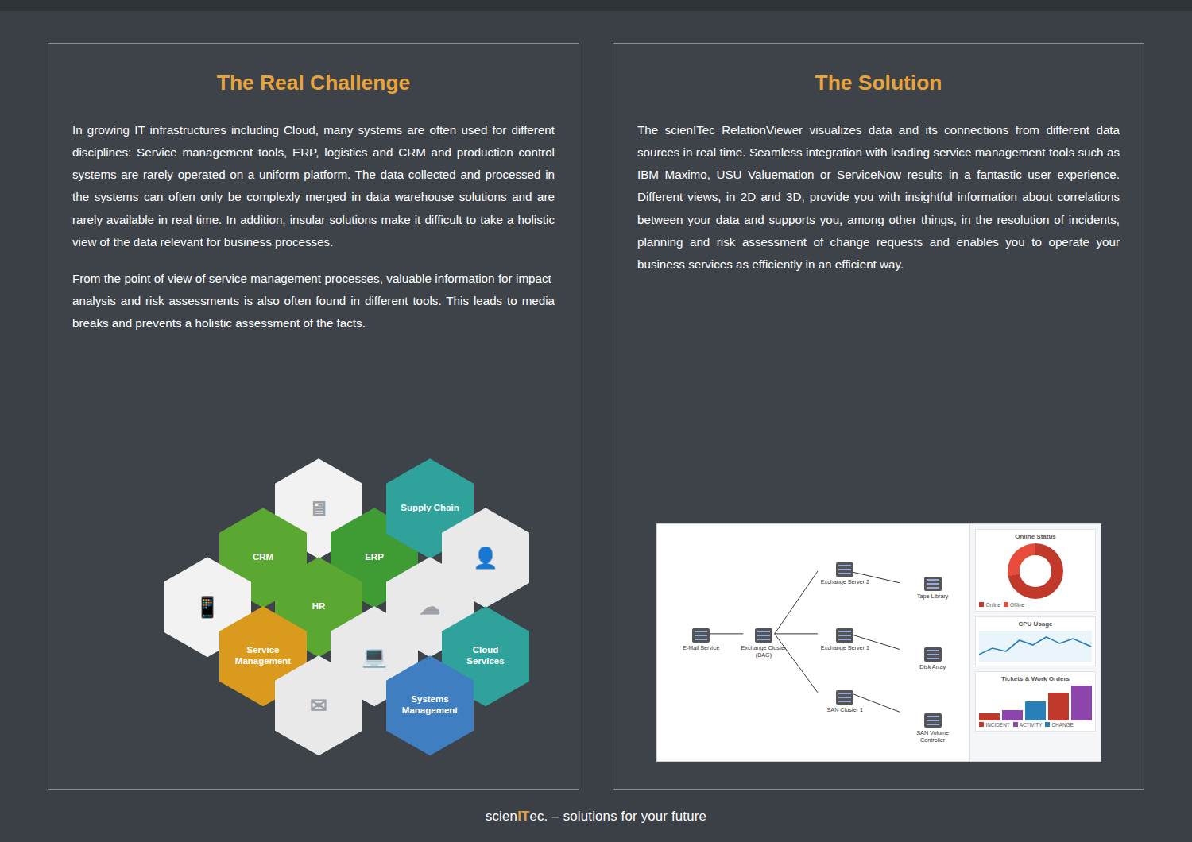The Real Challenge
In growing IT infrastructures including Cloud, many systems are often used for different disciplines: Service management tools, ERP, logistics and CRM and production control systems are rarely operated on a uniform platform. The data collected and processed in the systems can often only be complexly merged in data warehouse solutions and are rarely available in real time. In addition, insular solutions make it difficult to take a holistic view of the data relevant for business processes.
From the point of view of service management processes, valuable information for impact analysis and risk assessments is also often found in different tools. This leads to media breaks and prevents a holistic assessment of the facts.
🖥
CRM
ERP
Supply Chain
👤
📱
HR
☁
Service
Management
💻
Cloud
Services
✉
Systems
Management
The Solution
The scienITec RelationViewer visualizes data and its connections from different data sources in real time. Seamless integration with leading service management tools such as IBM Maximo, USU Valuemation or ServiceNow results in a fantastic user experience. Different views, in 2D and 3D, provide you with insightful information about correlations between your data and supports you, among other things, in the resolution of incidents, planning and risk assessment of change requests and enables you to operate your business services as efficiently in an efficient way.
E-Mail Service
Exchange Cluster (DAG)
Exchange Server 2
Exchange Server 1
SAN Cluster 1
Tape Library
Disk Array
SAN Volume Controller
Online Status
Online Offline
CPU Usage
Tickets & Work Orders
INCIDENT ACTIVITY CHANGE
scienITec. – solutions for your future